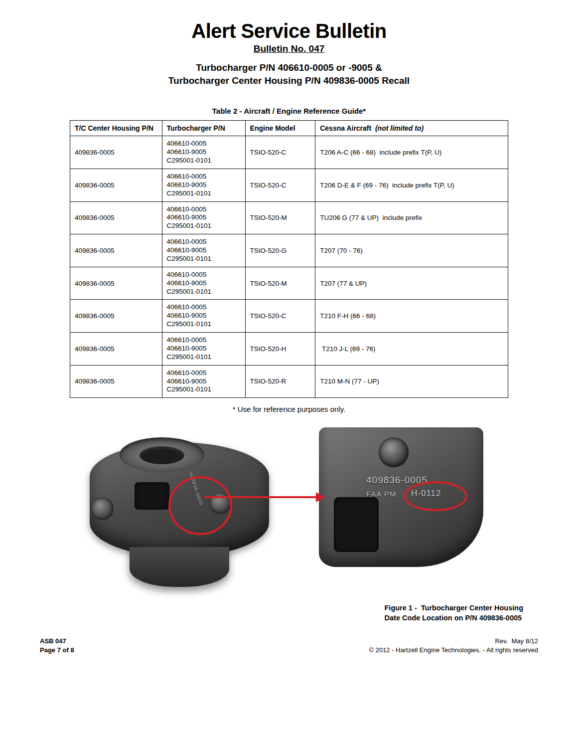Alert Service Bulletin
Bulletin No. 047
Turbocharger P/N 406610-0005 or -9005 &
Turbocharger Center Housing P/N 409836-0005 Recall
Table 2 - Aircraft / Engine Reference Guide*
| T/C Center Housing P/N | Turbocharger P/N | Engine Model | Cessna Aircraft (not limited to) |
| --- | --- | --- | --- |
| 409836-0005 | 406610-0005 406610-9005 C295001-0101 | TSIO-520-C | T206 A-C (66 - 68) include prefix T(P, U) |
| 409836-0005 | 406610-0005 406610-9005 C295001-0101 | TSIO-520-C | T206 D-E & F (69 - 76) include prefix T(P, U) |
| 409836-0005 | 406610-0005 406610-9005 C295001-0101 | TSIO-520-M | TU206 G (77 & UP) include prefix |
| 409836-0005 | 406610-0005 406610-9005 C295001-0101 | TSIO-520-G | T207 (70 - 76) |
| 409836-0005 | 406610-0005 406610-9005 C295001-0101 | TSIO-520-M | T207 (77 & UP) |
| 409836-0005 | 406610-0005 406610-9005 C295001-0101 | TSIO-520-C | T210 F-H (66 - 68) |
| 409836-0005 | 406610-0005 406610-9005 C295001-0101 | TSIO-520-H | T210 J-L (69 - 76) |
| 409836-0005 | 406610-0005 406610-9005 C295001-0101 | TSIO-520-R | T210 M-N (77 - UP) |
* Use for reference purposes only.
409836-0005
409836-0005
FAA PM
H-0112
Figure 1 - Turbocharger Center Housing
Date Code Location on P/N 409836-0005
ASB 047
Page 7 of 8
Rev. May 8/12
© 2012 - Hartzell Engine Technologies. - All rights reserved